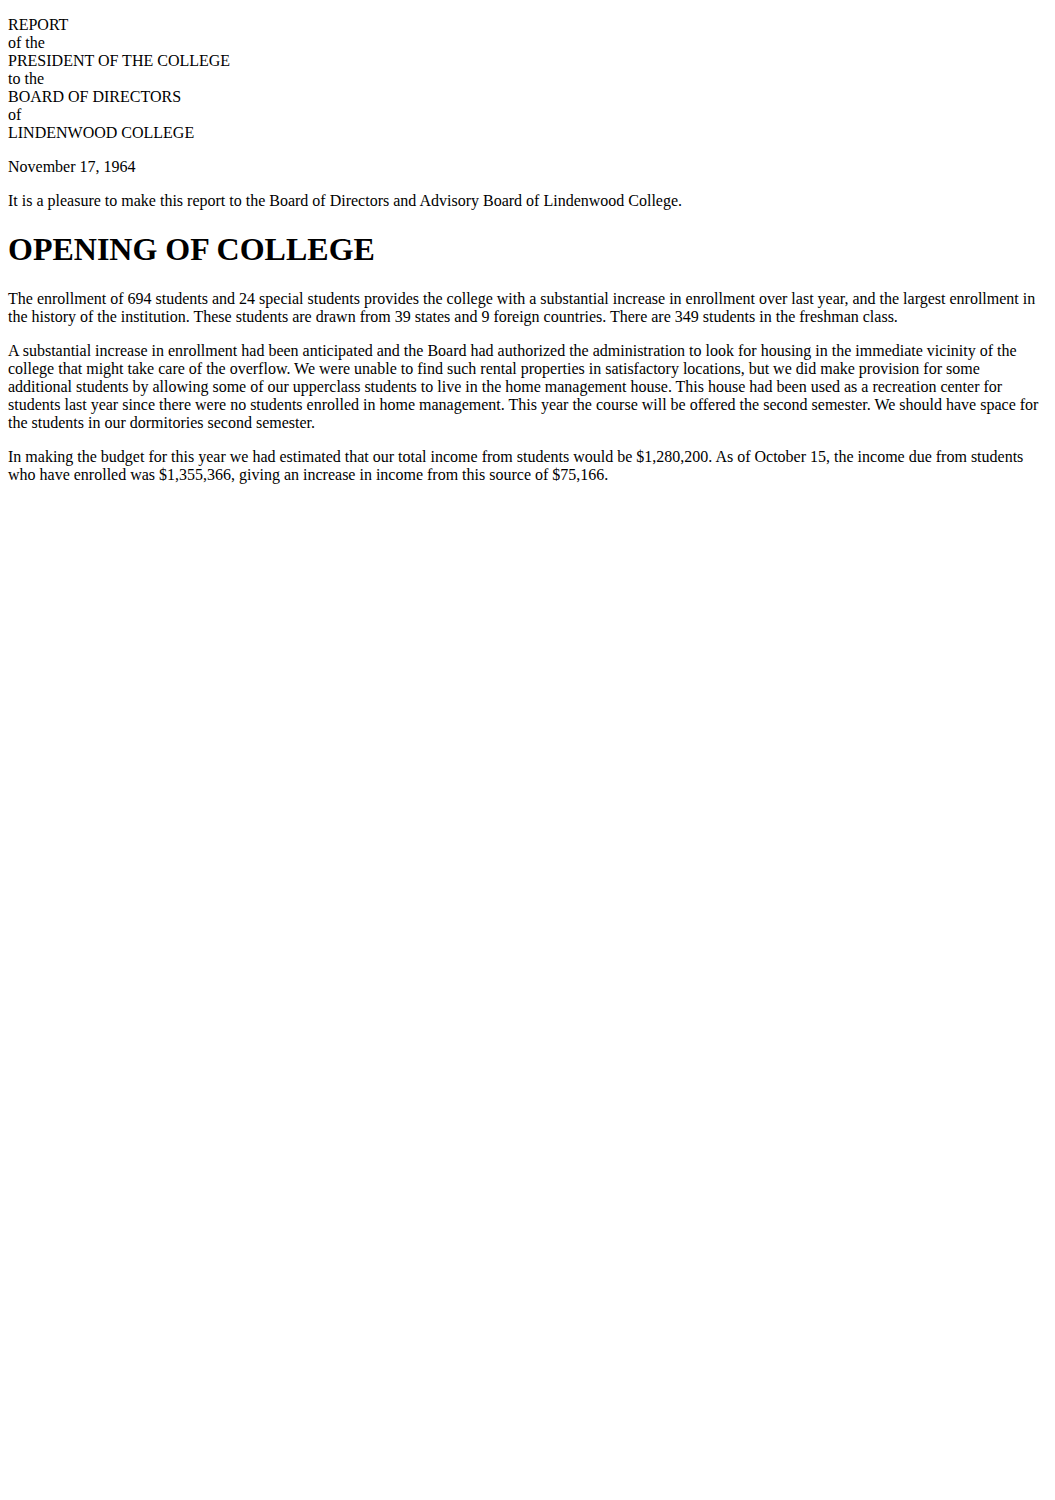REPORT
of the
PRESIDENT OF THE COLLEGE
to the
BOARD OF DIRECTORS
of
LINDENWOOD COLLEGE
November 17, 1964
It is a pleasure to make this report to the Board of Directors and Advisory Board of Lindenwood College.
OPENING OF COLLEGE
The enrollment of 694 students and 24 special students provides the college with a substantial increase in enrollment over last year, and the largest enrollment in the history of the institution. These students are drawn from 39 states and 9 foreign countries. There are 349 students in the freshman class.
A substantial increase in enrollment had been anticipated and the Board had authorized the administration to look for housing in the immediate vicinity of the college that might take care of the overflow. We were unable to find such rental properties in satisfactory locations, but we did make provision for some additional students by allowing some of our upperclass students to live in the home management house. This house had been used as a recreation center for students last year since there were no students enrolled in home management. This year the course will be offered the second semester. We should have space for the students in our dormitories second semester.
In making the budget for this year we had estimated that our total income from students would be $1,280,200. As of October 15, the income due from students who have enrolled was $1,355,366, giving an increase in income from this source of $75,166.